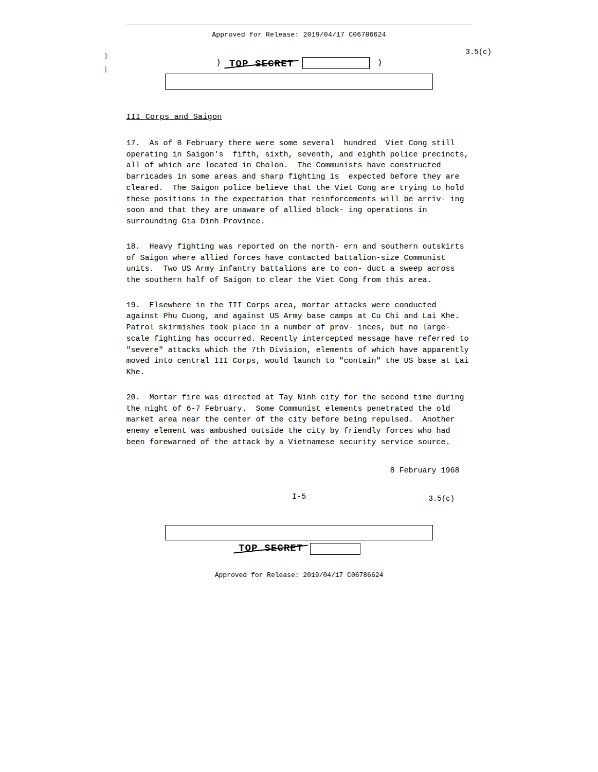Approved for Release: 2019/04/17 C06786624
)
|
3.5(c)
) TOP SECRET )
III Corps and Saigon
17. As of 8 February there were some several hundred Viet Cong still operating in Saigon's fifth, sixth, seventh, and eighth police precincts, all of which are located in Cholon. The Communists have constructed barricades in some areas and sharp fighting is expected before they are cleared. The Saigon police believe that the Viet Cong are trying to hold these positions in the expectation that reinforcements will be arriv- ing soon and that they are unaware of allied block- ing operations in surrounding Gia Dinh Province.
18. Heavy fighting was reported on the north- ern and southern outskirts of Saigon where allied forces have contacted battalion-size Communist units. Two US Army infantry battalions are to con- duct a sweep across the southern half of Saigon to clear the Viet Cong from this area.
19. Elsewhere in the III Corps area, mortar attacks were conducted against Phu Cuong, and against US Army base camps at Cu Chi and Lai Khe. Patrol skirmishes took place in a number of prov- inces, but no large-scale fighting has occurred. Recently intercepted message have referred to "severe" attacks which the 7th Division, elements of which have apparently moved into central III Corps, would launch to "contain" the US base at Lai Khe.
20. Mortar fire was directed at Tay Ninh city for the second time during the night of 6-7 February. Some Communist elements penetrated the old market area near the center of the city before being repulsed. Another enemy element was ambushed outside the city by friendly forces who had been forewarned of the attack by a Vietnamese security service source.
8 February 1968
I-5
3.5(c)
TOP SECRET
Approved for Release: 2019/04/17 C06786624